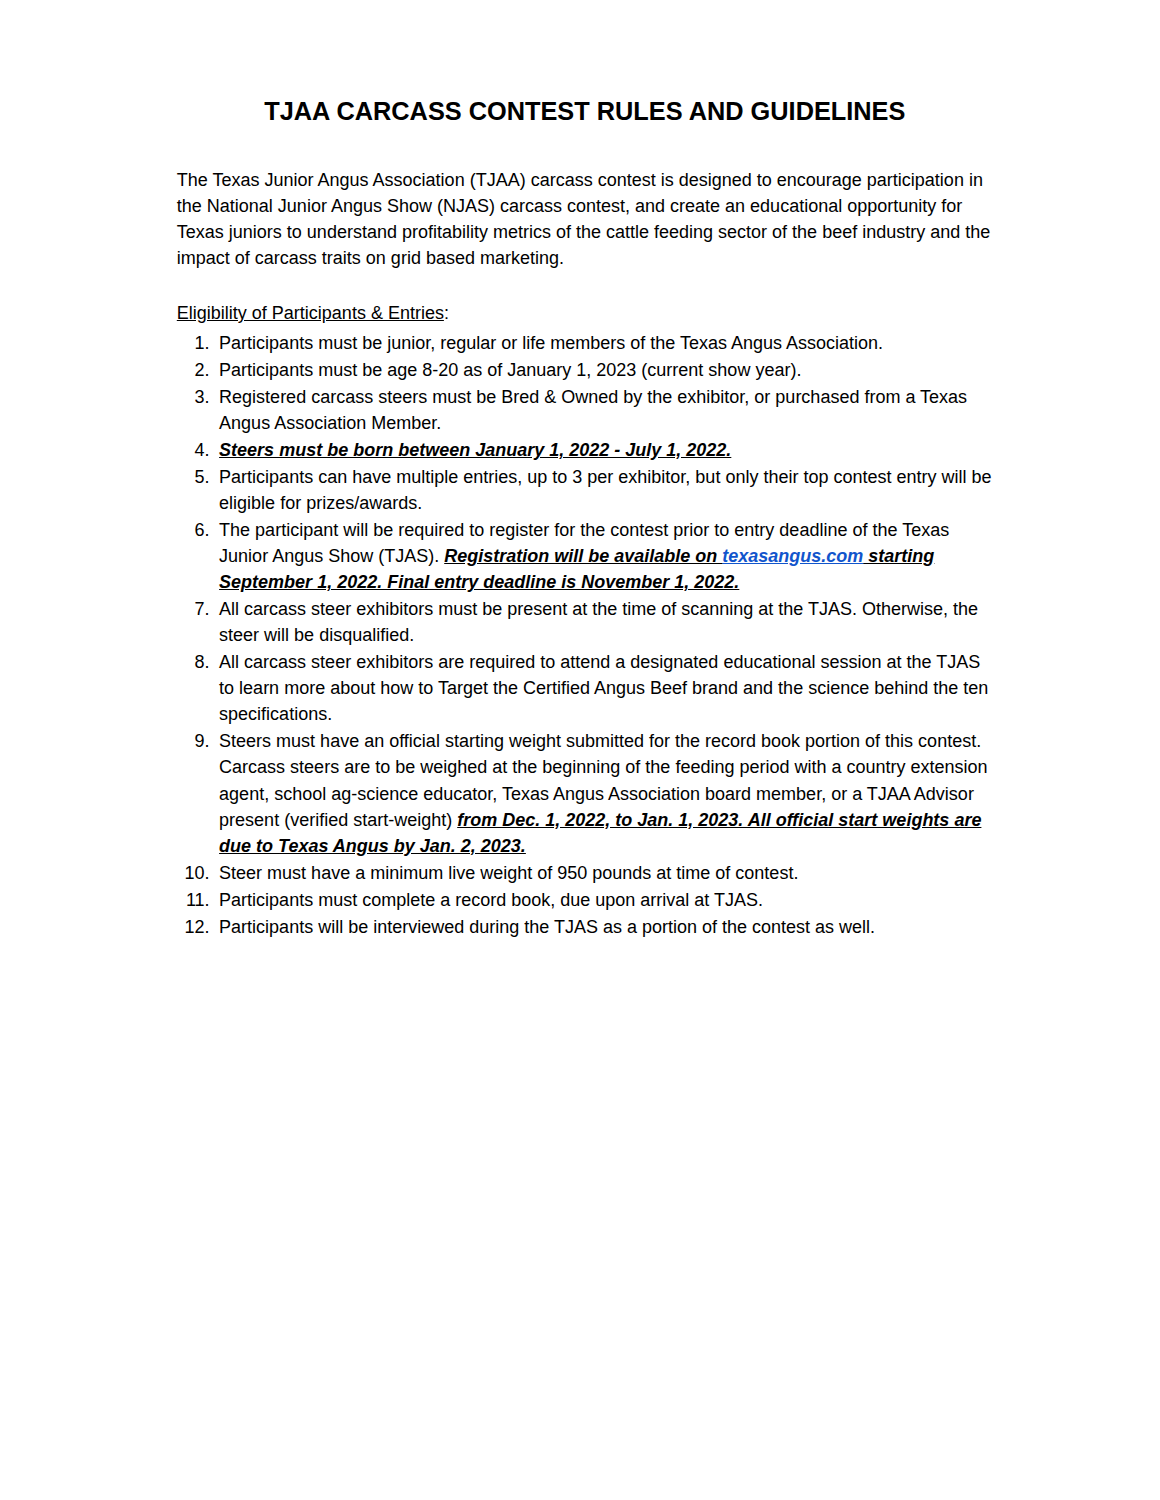TJAA CARCASS CONTEST RULES AND GUIDELINES
The Texas Junior Angus Association (TJAA) carcass contest is designed to encourage participation in the National Junior Angus Show (NJAS) carcass contest, and create an educational opportunity for Texas juniors to understand profitability metrics of the cattle feeding sector of the beef industry and the impact of carcass traits on grid based marketing.
Eligibility of Participants & Entries:
Participants must be junior, regular or life members of the Texas Angus Association.
Participants must be age 8-20 as of January 1, 2023 (current show year).
Registered carcass steers must be Bred & Owned by the exhibitor, or purchased from a Texas Angus Association Member.
Steers must be born between January 1, 2022 - July 1, 2022.
Participants can have multiple entries, up to 3 per exhibitor, but only their top contest entry will be eligible for prizes/awards.
The participant will be required to register for the contest prior to entry deadline of the Texas Junior Angus Show (TJAS). Registration will be available on texasangus.com starting September 1, 2022. Final entry deadline is November 1, 2022.
All carcass steer exhibitors must be present at the time of scanning at the TJAS. Otherwise, the steer will be disqualified.
All carcass steer exhibitors are required to attend a designated educational session at the TJAS to learn more about how to Target the Certified Angus Beef brand and the science behind the ten specifications.
Steers must have an official starting weight submitted for the record book portion of this contest. Carcass steers are to be weighed at the beginning of the feeding period with a country extension agent, school ag-science educator, Texas Angus Association board member, or a TJAA Advisor present (verified start-weight) from Dec. 1, 2022, to Jan. 1, 2023. All official start weights are due to Texas Angus by Jan. 2, 2023.
Steer must have a minimum live weight of 950 pounds at time of contest.
Participants must complete a record book, due upon arrival at TJAS.
Participants will be interviewed during the TJAS as a portion of the contest as well.